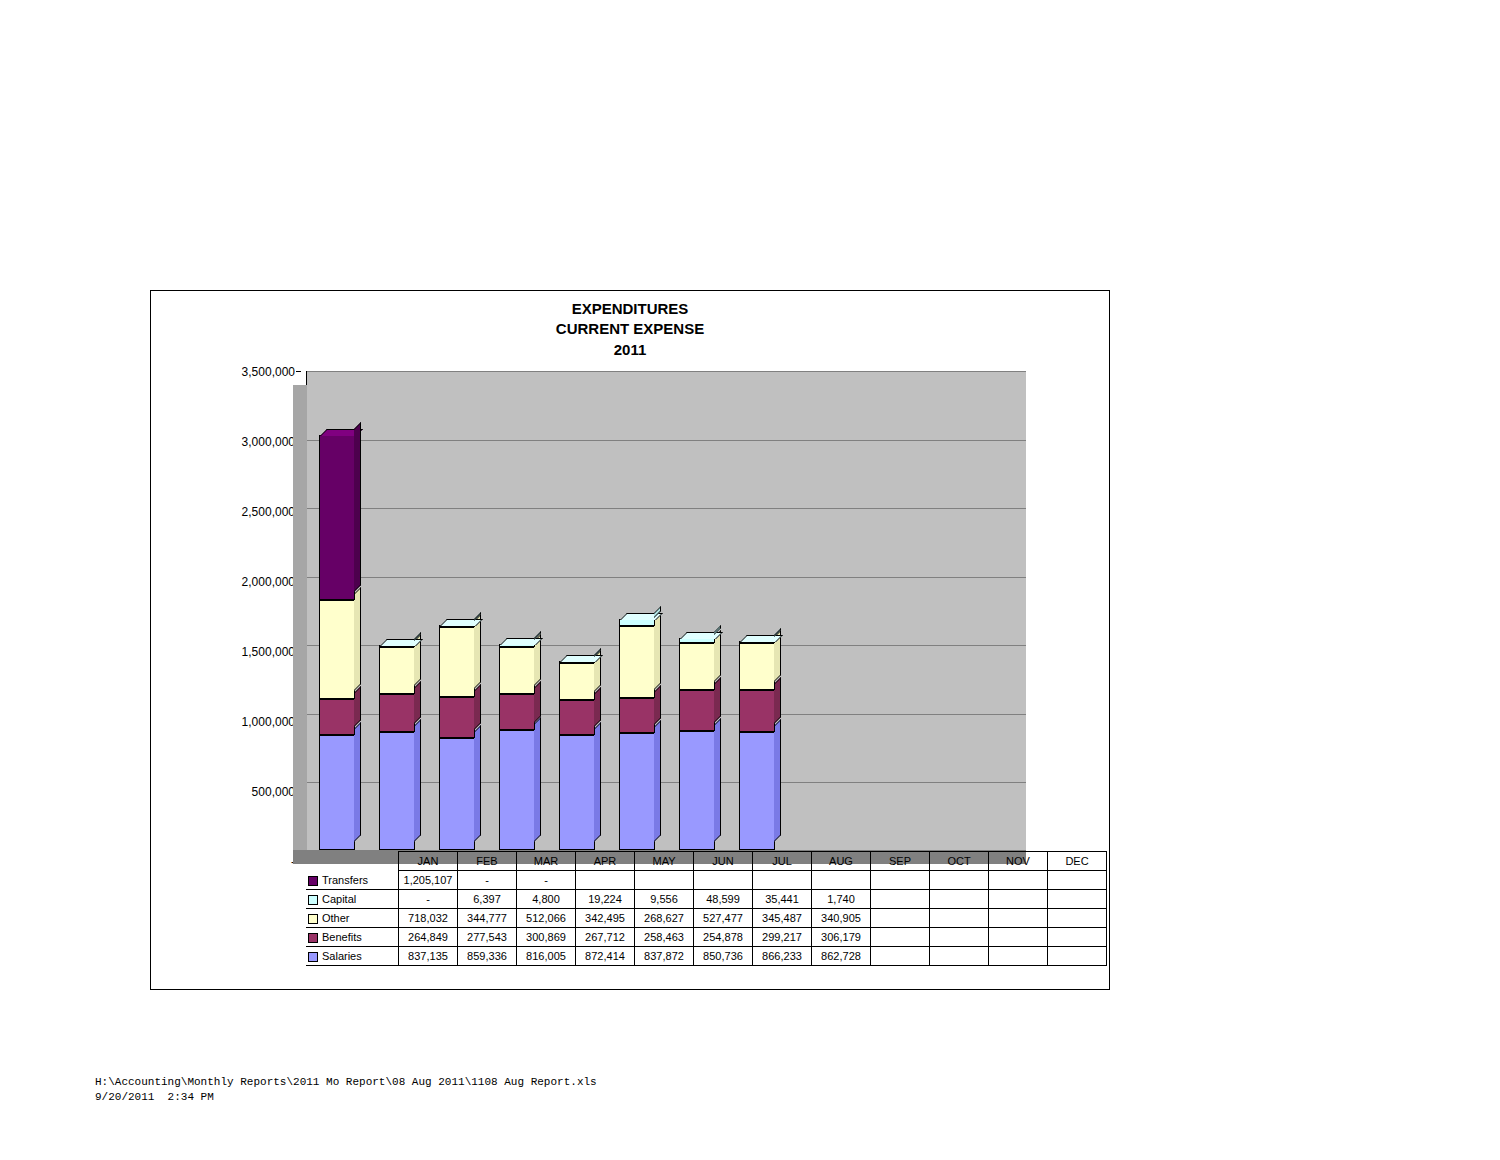EXPENDITURES
CURRENT EXPENSE
2011
3,500,000
3,000,000
2,500,000
2,000,000
1,500,000
1,000,000
500,000
-
| | JAN | FEB | MAR | APR | MAY | JUN | JUL | AUG | SEP | OCT | NOV | DEC |
| --- | --- | --- | --- | --- | --- | --- | --- | --- | --- | --- | --- | --- |
| Transfers | 1,205,107 | - | - | | | | | | | | | |
| Capital | - | 6,397 | 4,800 | 19,224 | 9,556 | 48,599 | 35,441 | 1,740 | | | | |
| Other | 718,032 | 344,777 | 512,066 | 342,495 | 268,627 | 527,477 | 345,487 | 340,905 | | | | |
| Benefits | 264,849 | 277,543 | 300,869 | 267,712 | 258,463 | 254,878 | 299,217 | 306,179 | | | | |
| Salaries | 837,135 | 859,336 | 816,005 | 872,414 | 837,872 | 850,736 | 866,233 | 862,728 | | | | |
H:\Accounting\Monthly Reports\2011 Mo Report\08 Aug 2011\1108 Aug Report.xls
9/20/2011 2:34 PM